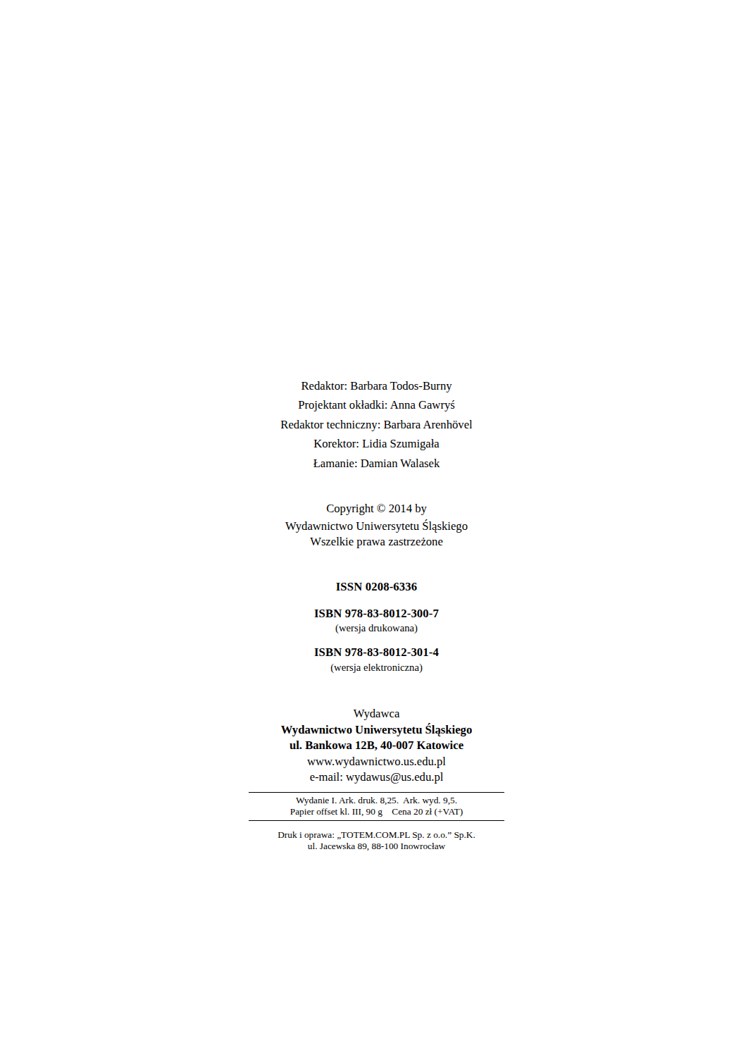Redaktor: Barbara Todos-Burny
Projektant okładki: Anna Gawryś
Redaktor techniczny: Barbara Arenhövel
Korektor: Lidia Szumigała
Łamanie: Damian Walasek
Copyright © 2014 by
Wydawnictwo Uniwersytetu Śląskiego
Wszelkie prawa zastrzeżone
ISSN 0208-6336
ISBN 978-83-8012-300-7
(wersja drukowana)
ISBN 978-83-8012-301-4
(wersja elektroniczna)
Wydawca
Wydawnictwo Uniwersytetu Śląskiego
ul. Bankowa 12B, 40-007 Katowice
www.wydawnictwo.us.edu.pl
e-mail: wydawus@us.edu.pl
Wydanie I. Ark. druk. 8,25. Ark. wyd. 9,5.
Papier offset kl. III, 90 g Cena 20 zł (+VAT)
Druk i oprawa: „TOTEM.COM.PL Sp. z o.o.” Sp.K.
ul. Jacewska 89, 88-100 Inowrocław